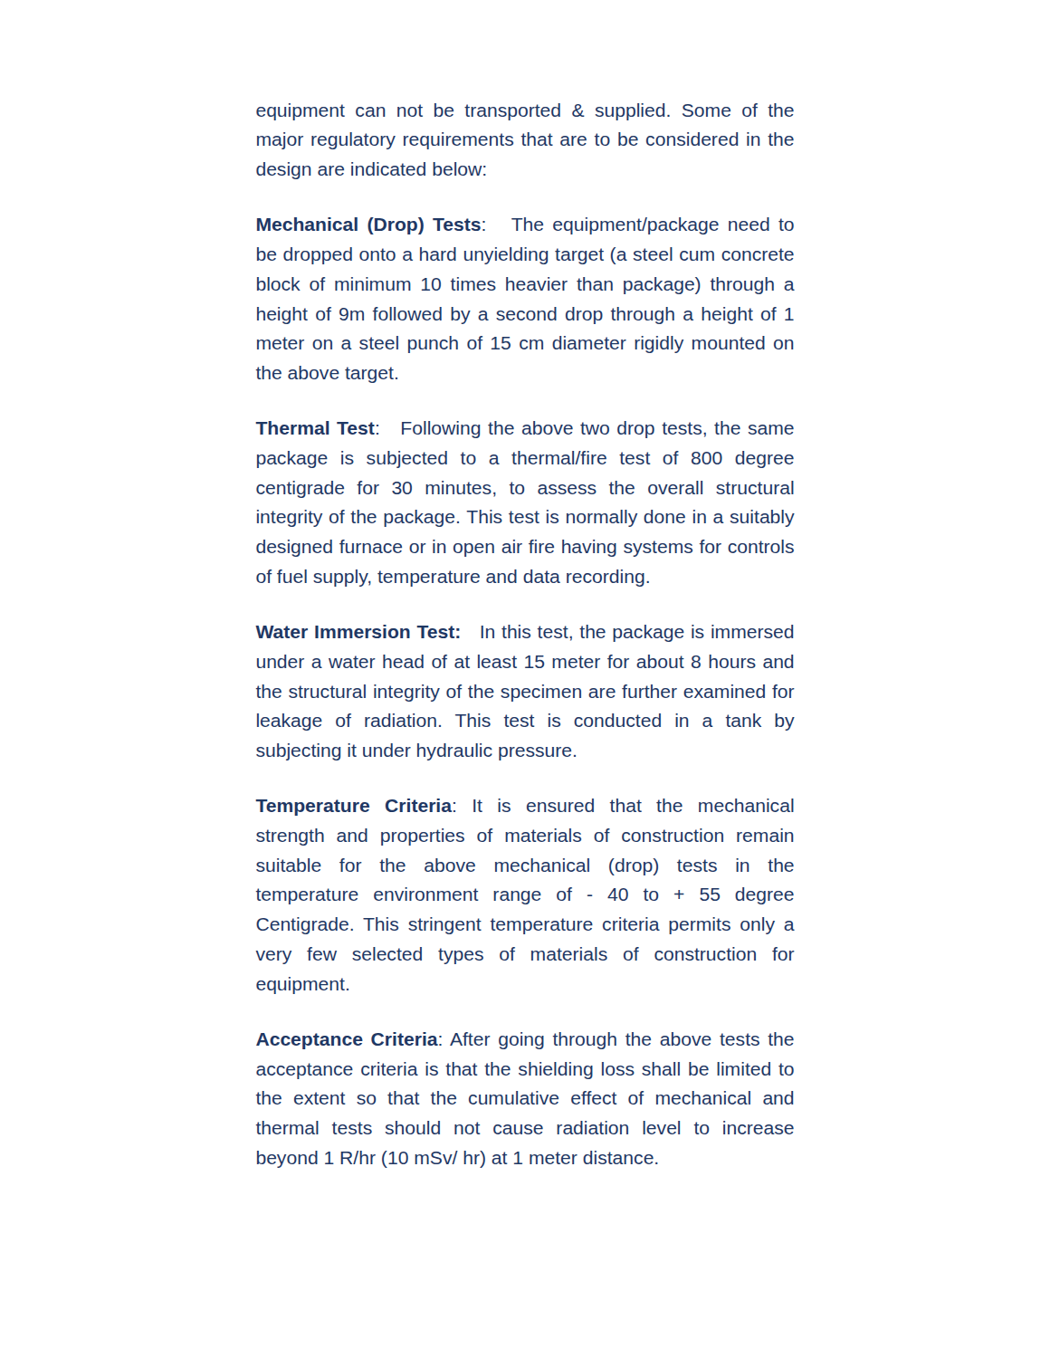equipment can not be transported & supplied. Some of the major regulatory requirements that are to be considered in the design are indicated below:
Mechanical (Drop) Tests: The equipment/package need to be dropped onto a hard unyielding target (a steel cum concrete block of minimum 10 times heavier than package) through a height of 9m followed by a second drop through a height of 1 meter on a steel punch of 15 cm diameter rigidly mounted on the above target.
Thermal Test: Following the above two drop tests, the same package is subjected to a thermal/fire test of 800 degree centigrade for 30 minutes, to assess the overall structural integrity of the package. This test is normally done in a suitably designed furnace or in open air fire having systems for controls of fuel supply, temperature and data recording.
Water Immersion Test: In this test, the package is immersed under a water head of at least 15 meter for about 8 hours and the structural integrity of the specimen are further examined for leakage of radiation. This test is conducted in a tank by subjecting it under hydraulic pressure.
Temperature Criteria: It is ensured that the mechanical strength and properties of materials of construction remain suitable for the above mechanical (drop) tests in the temperature environment range of - 40 to + 55 degree Centigrade. This stringent temperature criteria permits only a very few selected types of materials of construction for equipment.
Acceptance Criteria: After going through the above tests the acceptance criteria is that the shielding loss shall be limited to the extent so that the cumulative effect of mechanical and thermal tests should not cause radiation level to increase beyond 1 R/hr (10 mSv/ hr) at 1 meter distance.